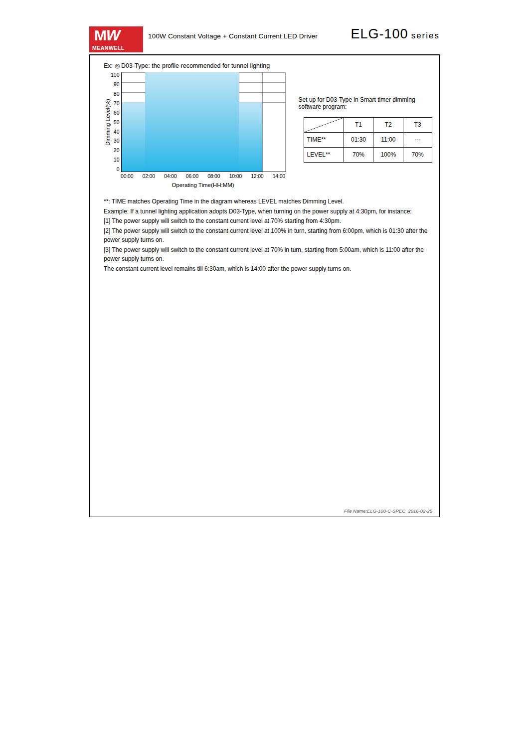MW
MEANWELL
100W Constant Voltage + Constant Current LED Driver
ELG-100series
Ex: ◎ D03-Type: the profile recommended for tunnel lighting
Dimming Level(%)
100
90
80
70
60
50
40
30
20
10
0
00:0002:0004:0006:00 08:0010:0012:0014:00
Operating Time(HH:MM)
Set up for D03-Type in Smart timer dimming software program:
| | T1 | T2 | T3 |
| --- | --- | --- | --- |
| TIME** | 01:30 | 11:00 | --- |
| LEVEL** | 70% | 100% | 70% |
**: TIME matches Operating Time in the diagram whereas LEVEL matches Dimming Level.
Example: If a tunnel lighting application adopts D03-Type, when turning on the power supply at 4:30pm, for instance:
[1] The power supply will switch to the constant current level at 70% starting from 4:30pm.
[2] The power supply will switch to the constant current level at 100% in turn, starting from 6:00pm, which is 01:30 after the power supply turns on.
[3] The power supply will switch to the constant current level at 70% in turn, starting from 5:00am, which is 11:00 after the power supply turns on.
The constant current level remains till 6:30am, which is 14:00 after the power supply turns on.
File Name:ELG-100-C-SPEC 2016-02-25